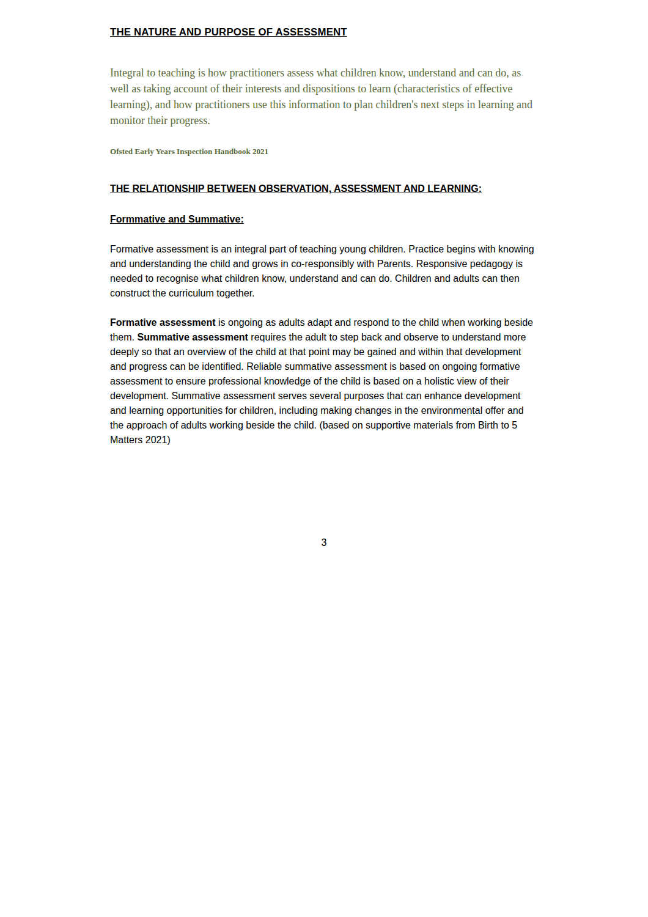THE NATURE AND PURPOSE OF ASSESSMENT
Integral to teaching is how practitioners assess what children know, understand and can do, as well as taking account of their interests and dispositions to learn (characteristics of effective learning), and how practitioners use this information to plan children's next steps in learning and monitor their progress.
Ofsted Early Years Inspection Handbook 2021
THE RELATIONSHIP BETWEEN OBSERVATION, ASSESSMENT AND LEARNING:
Formmative and Summative:
Formative assessment is an integral part of teaching young children. Practice begins with knowing and understanding the child and grows in co-responsibly with Parents. Responsive pedagogy is needed to recognise what children know, understand and can do. Children and adults can then construct the curriculum together.
Formative assessment is ongoing as adults adapt and respond to the child when working beside them. Summative assessment requires the adult to step back and observe to understand more deeply so that an overview of the child at that point may be gained and within that development and progress can be identified. Reliable summative assessment is based on ongoing formative assessment to ensure professional knowledge of the child is based on a holistic view of their development. Summative assessment serves several purposes that can enhance development and learning opportunities for children, including making changes in the environmental offer and the approach of adults working beside the child. (based on supportive materials from Birth to 5 Matters 2021)
3